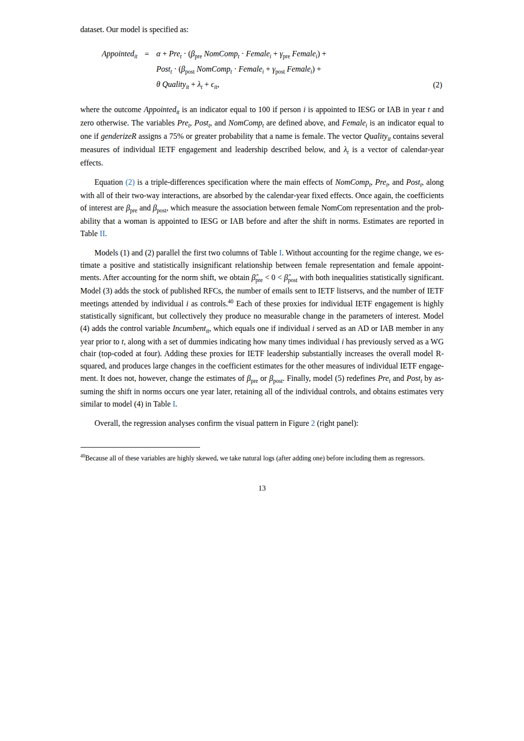dataset. Our model is specified as:
| Appointed it | = | α + Pre t · ( β pre NomComp t · Female i + γ pre Female i ) + | |
| | | Post t · ( β post NomComp t · Female i + γ post Female i ) + | |
| | | θ Quality it + λ t + ϵ it , | (2) |
where the outcome Appointedit is an indicator equal to 100 if person i is appointed to IESG or IAB in year t and zero otherwise. The variables Pret, Postt, and NomCompt are defined above, and Femalei is an indicator equal to one if genderizeR assigns a 75% or greater probability that a name is female. The vector Qualityit contains several measures of individual IETF engagement and leadership described below, and λt is a vector of calendar-year effects.
Equation (2) is a triple-differences specification where the main effects of NomCompt, Pret, and Postt, along with all of their two-way interactions, are absorbed by the calendar-year fixed effects. Once again, the coefficients of interest are βpre and βpost, which measure the association between female NomCom representation and the probability that a woman is appointed to IESG or IAB before and after the shift in norms. Estimates are reported in Table II.
Models (1) and (2) parallel the first two columns of Table I. Without accounting for the regime change, we estimate a positive and statistically insignificant relationship between female representation and female appointments. After accounting for the norm shift, we obtain β̂pre < 0 < β̂post with both inequalities statistically significant. Model (3) adds the stock of published RFCs, the number of emails sent to IETF listservs, and the number of IETF meetings attended by individual i as controls.40 Each of these proxies for individual IETF engagement is highly statistically significant, but collectively they produce no measurable change in the parameters of interest. Model (4) adds the control variable Incumbentit, which equals one if individual i served as an AD or IAB member in any year prior to t, along with a set of dummies indicating how many times individual i has previously served as a WG chair (top-coded at four). Adding these proxies for IETF leadership substantially increases the overall model R-squared, and produces large changes in the coefficient estimates for the other measures of individual IETF engagement. It does not, however, change the estimates of βpre or βpost. Finally, model (5) redefines Pret and Postt by assuming the shift in norms occurs one year later, retaining all of the individual controls, and obtains estimates very similar to model (4) in Table I.
Overall, the regression analyses confirm the visual pattern in Figure 2 (right panel):
40Because all of these variables are highly skewed, we take natural logs (after adding one) before including them as regressors.
13